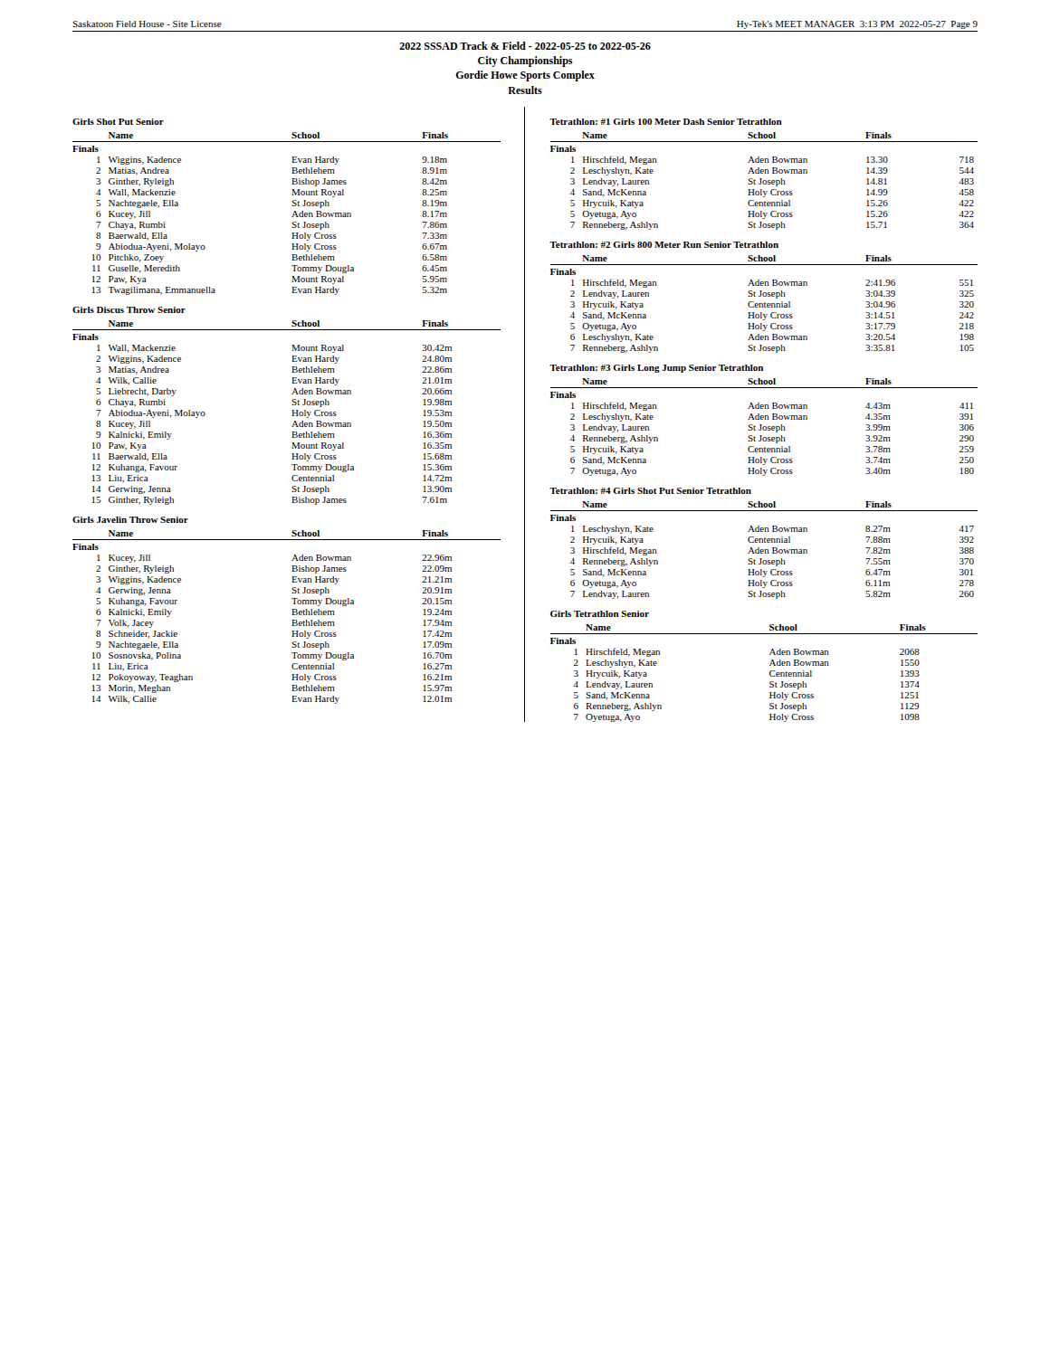Saskatoon Field House - Site License Hy-Tek's MEET MANAGER 3:13 PM 2022-05-27 Page 9
2022 SSSAD Track & Field - 2022-05-25 to 2022-05-26
City Championships
Gordie Howe Sports Complex
Results
Girls Shot Put Senior
| | Name | School | Finals |
| --- | --- | --- | --- |
| Finals |
| 1 | Wiggins, Kadence | Evan Hardy | 9.18m |
| 2 | Matias, Andrea | Bethlehem | 8.91m |
| 3 | Ginther, Ryleigh | Bishop James | 8.42m |
| 4 | Wall, Mackenzie | Mount Royal | 8.25m |
| 5 | Nachtegaele, Ella | St Joseph | 8.19m |
| 6 | Kucey, Jill | Aden Bowman | 8.17m |
| 7 | Chaya, Rumbi | St Joseph | 7.86m |
| 8 | Baerwald, Ella | Holy Cross | 7.33m |
| 9 | Abiodua-Ayeni, Molayo | Holy Cross | 6.67m |
| 10 | Pitchko, Zoey | Bethlehem | 6.58m |
| 11 | Guselle, Meredith | Tommy Dougla | 6.45m |
| 12 | Paw, Kya | Mount Royal | 5.95m |
| 13 | Twagilimana, Emmanuella | Evan Hardy | 5.32m |
Girls Discus Throw Senior
| | Name | School | Finals |
| --- | --- | --- | --- |
| Finals |
| 1 | Wall, Mackenzie | Mount Royal | 30.42m |
| 2 | Wiggins, Kadence | Evan Hardy | 24.80m |
| 3 | Matias, Andrea | Bethlehem | 22.86m |
| 4 | Wilk, Callie | Evan Hardy | 21.01m |
| 5 | Liebrecht, Darby | Aden Bowman | 20.66m |
| 6 | Chaya, Rumbi | St Joseph | 19.98m |
| 7 | Abiodua-Ayeni, Molayo | Holy Cross | 19.53m |
| 8 | Kucey, Jill | Aden Bowman | 19.50m |
| 9 | Kalnicki, Emily | Bethlehem | 16.36m |
| 10 | Paw, Kya | Mount Royal | 16.35m |
| 11 | Baerwald, Ella | Holy Cross | 15.68m |
| 12 | Kuhanga, Favour | Tommy Dougla | 15.36m |
| 13 | Liu, Erica | Centennial | 14.72m |
| 14 | Gerwing, Jenna | St Joseph | 13.90m |
| 15 | Ginther, Ryleigh | Bishop James | 7.61m |
Girls Javelin Throw Senior
| | Name | School | Finals |
| --- | --- | --- | --- |
| Finals |
| 1 | Kucey, Jill | Aden Bowman | 22.96m |
| 2 | Ginther, Ryleigh | Bishop James | 22.09m |
| 3 | Wiggins, Kadence | Evan Hardy | 21.21m |
| 4 | Gerwing, Jenna | St Joseph | 20.91m |
| 5 | Kuhanga, Favour | Tommy Dougla | 20.15m |
| 6 | Kalnicki, Emily | Bethlehem | 19.24m |
| 7 | Volk, Jacey | Bethlehem | 17.94m |
| 8 | Schneider, Jackie | Holy Cross | 17.42m |
| 9 | Nachtegaele, Ella | St Joseph | 17.09m |
| 10 | Sosnovska, Polina | Tommy Dougla | 16.70m |
| 11 | Liu, Erica | Centennial | 16.27m |
| 12 | Pokoyoway, Teaghan | Holy Cross | 16.21m |
| 13 | Morin, Meghan | Bethlehem | 15.97m |
| 14 | Wilk, Callie | Evan Hardy | 12.01m |
Tetrathlon: #1 Girls 100 Meter Dash Senior Tetrathlon
| | Name | School | Finals | |
| --- | --- | --- | --- | --- |
| Finals |
| 1 | Hirschfeld, Megan | Aden Bowman | 13.30 | 718 |
| 2 | Leschyshyn, Kate | Aden Bowman | 14.39 | 544 |
| 3 | Lendvay, Lauren | St Joseph | 14.81 | 483 |
| 4 | Sand, McKenna | Holy Cross | 14.99 | 458 |
| 5 | Hrycuik, Katya | Centennial | 15.26 | 422 |
| 5 | Oyetuga, Ayo | Holy Cross | 15.26 | 422 |
| 7 | Renneberg, Ashlyn | St Joseph | 15.71 | 364 |
Tetrathlon: #2 Girls 800 Meter Run Senior Tetrathlon
| | Name | School | Finals | |
| --- | --- | --- | --- | --- |
| Finals |
| 1 | Hirschfeld, Megan | Aden Bowman | 2:41.96 | 551 |
| 2 | Lendvay, Lauren | St Joseph | 3:04.39 | 325 |
| 3 | Hrycuik, Katya | Centennial | 3:04.96 | 320 |
| 4 | Sand, McKenna | Holy Cross | 3:14.51 | 242 |
| 5 | Oyetuga, Ayo | Holy Cross | 3:17.79 | 218 |
| 6 | Leschyshyn, Kate | Aden Bowman | 3:20.54 | 198 |
| 7 | Renneberg, Ashlyn | St Joseph | 3:35.81 | 105 |
Tetrathlon: #3 Girls Long Jump Senior Tetrathlon
| | Name | School | Finals | |
| --- | --- | --- | --- | --- |
| Finals |
| 1 | Hirschfeld, Megan | Aden Bowman | 4.43m | 411 |
| 2 | Leschyshyn, Kate | Aden Bowman | 4.35m | 391 |
| 3 | Lendvay, Lauren | St Joseph | 3.99m | 306 |
| 4 | Renneberg, Ashlyn | St Joseph | 3.92m | 290 |
| 5 | Hrycuik, Katya | Centennial | 3.78m | 259 |
| 6 | Sand, McKenna | Holy Cross | 3.74m | 250 |
| 7 | Oyetuga, Ayo | Holy Cross | 3.40m | 180 |
Tetrathlon: #4 Girls Shot Put Senior Tetrathlon
| | Name | School | Finals | |
| --- | --- | --- | --- | --- |
| Finals |
| 1 | Leschyshyn, Kate | Aden Bowman | 8.27m | 417 |
| 2 | Hrycuik, Katya | Centennial | 7.88m | 392 |
| 3 | Hirschfeld, Megan | Aden Bowman | 7.82m | 388 |
| 4 | Renneberg, Ashlyn | St Joseph | 7.55m | 370 |
| 5 | Sand, McKenna | Holy Cross | 6.47m | 301 |
| 6 | Oyetuga, Ayo | Holy Cross | 6.11m | 278 |
| 7 | Lendvay, Lauren | St Joseph | 5.82m | 260 |
Girls Tetrathlon Senior
| | Name | School | Finals |
| --- | --- | --- | --- |
| Finals |
| 1 | Hirschfeld, Megan | Aden Bowman | 2068 |
| 2 | Leschyshyn, Kate | Aden Bowman | 1550 |
| 3 | Hrycuik, Katya | Centennial | 1393 |
| 4 | Lendvay, Lauren | St Joseph | 1374 |
| 5 | Sand, McKenna | Holy Cross | 1251 |
| 6 | Renneberg, Ashlyn | St Joseph | 1129 |
| 7 | Oyetuga, Ayo | Holy Cross | 1098 |